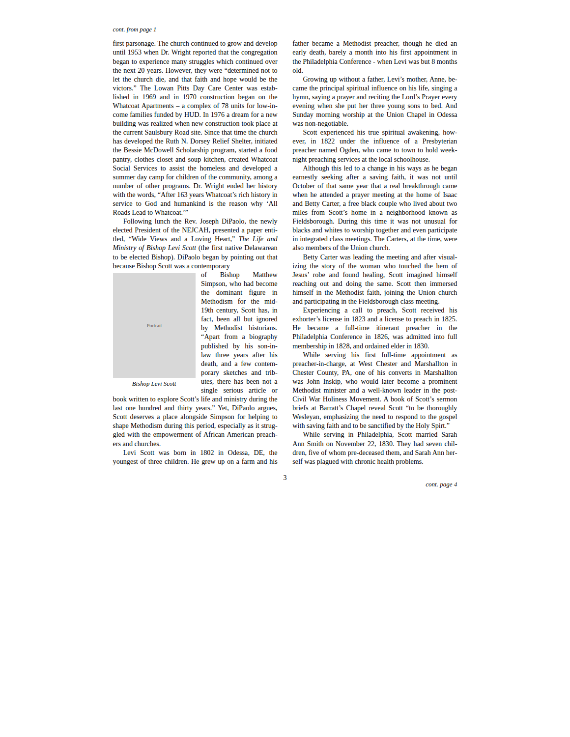cont. from page 1
first parsonage. The church continued to grow and develop until 1953 when Dr. Wright reported that the congregation began to experience many struggles which continued over the next 20 years. However, they were “determined not to let the church die, and that faith and hope would be the victors.” The Lowan Pitts Day Care Center was established in 1969 and in 1970 construction began on the Whatcoat Apartments – a complex of 78 units for low-income families funded by HUD. In 1976 a dream for a new building was realized when new construction took place at the current Saulsbury Road site. Since that time the church has developed the Ruth N. Dorsey Relief Shelter, initiated the Bessie McDowell Scholarship program, started a food pantry, clothes closet and soup kitchen, created Whatcoat Social Services to assist the homeless and developed a summer day camp for children of the community, among a number of other programs. Dr. Wright ended her history with the words, “After 163 years Whatcoat’s rich history in service to God and humankind is the reason why ‘All Roads Lead to Whatcoat.’”
Following lunch the Rev. Joseph DiPaolo, the newly elected President of the NEJCAH, presented a paper entitled, “Wide Views and a Loving Heart,” The Life and Ministry of Bishop Levi Scott (the first native Delawarean to be elected Bishop). DiPaolo began by pointing out that because Bishop Scott was a contemporary
Bishop Levi Scott
of Bishop Matthew Simpson, who had become the dominant figure in Methodism for the mid-19th century, Scott has, in fact, been all but ignored by Methodist historians. “Apart from a biography published by his son-in-law three years after his death, and a few contemporary sketches and tributes, there has been not a single serious article or book written to explore Scott’s life and ministry during the last one hundred and thirty years.” Yet, DiPaolo argues, Scott deserves a place alongside Simpson for helping to shape Methodism during this period, especially as it struggled with the empowerment of African American preachers and churches.
Levi Scott was born in 1802 in Odessa, DE, the youngest of three children. He grew up on a farm and his father became a Methodist preacher, though he died an early death, barely a month into his first appointment in the Philadelphia Conference - when Levi was but 8 months old.
Growing up without a father, Levi’s mother, Anne, became the principal spiritual influence on his life, singing a hymn, saying a prayer and reciting the Lord’s Prayer every evening when she put her three young sons to bed. And Sunday morning worship at the Union Chapel in Odessa was non-negotiable.
Scott experienced his true spiritual awakening, however, in 1822 under the influence of a Presbyterian preacher named Ogden, who came to town to hold weeknight preaching services at the local schoolhouse.
Although this led to a change in his ways as he began earnestly seeking after a saving faith, it was not until October of that same year that a real breakthrough came when he attended a prayer meeting at the home of Isaac and Betty Carter, a free black couple who lived about two miles from Scott’s home in a neighborhood known as Fieldsborough. During this time it was not unusual for blacks and whites to worship together and even participate in integrated class meetings. The Carters, at the time, were also members of the Union church.
Betty Carter was leading the meeting and after visualizing the story of the woman who touched the hem of Jesus’ robe and found healing, Scott imagined himself reaching out and doing the same. Scott then immersed himself in the Methodist faith, joining the Union church and participating in the Fieldsborough class meeting.
Experiencing a call to preach, Scott received his exhorter’s license in 1823 and a license to preach in 1825. He became a full-time itinerant preacher in the Philadelphia Conference in 1826, was admitted into full membership in 1828, and ordained elder in 1830.
While serving his first full-time appointment as preacher-in-charge, at West Chester and Marshallton in Chester County, PA, one of his converts in Marshallton was John Inskip, who would later become a prominent Methodist minister and a well-known leader in the post-Civil War Holiness Movement. A book of Scott’s sermon briefs at Barratt’s Chapel reveal Scott “to be thoroughly Wesleyan, emphasizing the need to respond to the gospel with saving faith and to be sanctified by the Holy Spirt.”
While serving in Philadelphia, Scott married Sarah Ann Smith on November 22, 1830. They had seven children, five of whom pre-deceased them, and Sarah Ann herself was plagued with chronic health problems.
3
cont. page 4